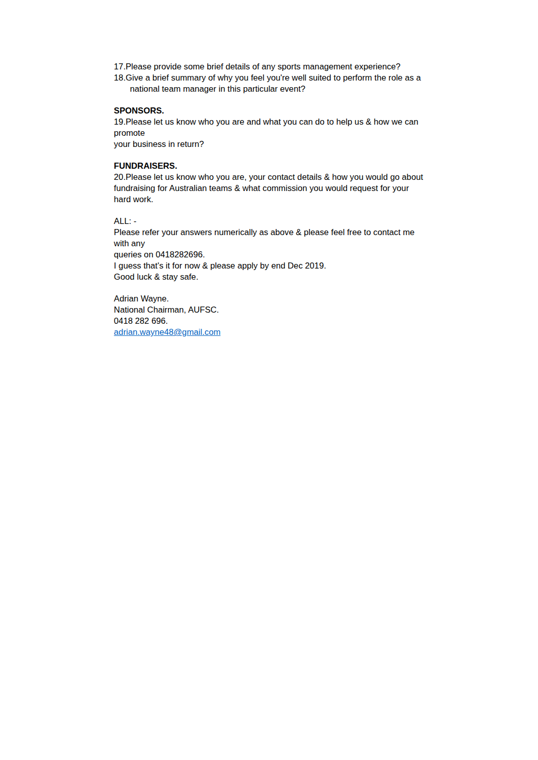17.Please provide some brief details of any sports management experience?
18.Give a brief summary of why you feel you're well suited to perform the role as a
national team manager in this particular event?
SPONSORS.
19.Please let us know who you are and what you can do to help us & how we can promote
your business in return?
FUNDRAISERS.
20.Please let us know who you are, your contact details & how you would go about
fundraising for Australian teams & what commission you would request for your hard work.
ALL: -
Please refer your answers numerically as above & please feel free to contact me with any
queries on 0418282696.
I guess that's it for now & please apply by end Dec 2019.
Good luck & stay safe.
Adrian Wayne.
National Chairman, AUFSC.
0418 282 696.
adrian.wayne48@gmail.com